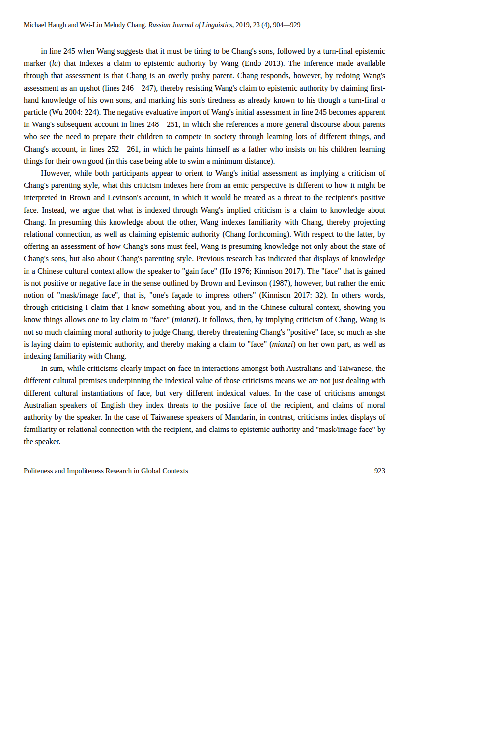Michael Haugh and Wei-Lin Melody Chang. Russian Journal of Linguistics, 2019, 23 (4), 904—929
in line 245 when Wang suggests that it must be tiring to be Chang's sons, followed by a turn-final epistemic marker (la) that indexes a claim to epistemic authority by Wang (Endo 2013). The inference made available through that assessment is that Chang is an overly pushy parent. Chang responds, however, by redoing Wang's assessment as an upshot (lines 246—247), thereby resisting Wang's claim to epistemic authority by claiming first-hand knowledge of his own sons, and marking his son's tiredness as already known to his though a turn-final a particle (Wu 2004: 224). The negative evaluative import of Wang's initial assessment in line 245 becomes apparent in Wang's subsequent account in lines 248—251, in which she references a more general discourse about parents who see the need to prepare their children to compete in society through learning lots of different things, and Chang's account, in lines 252—261, in which he paints himself as a father who insists on his children learning things for their own good (in this case being able to swim a minimum distance).
However, while both participants appear to orient to Wang's initial assessment as implying a criticism of Chang's parenting style, what this criticism indexes here from an emic perspective is different to how it might be interpreted in Brown and Levinson's account, in which it would be treated as a threat to the recipient's positive face. Instead, we argue that what is indexed through Wang's implied criticism is a claim to knowledge about Chang. In presuming this knowledge about the other, Wang indexes familiarity with Chang, thereby projecting relational connection, as well as claiming epistemic authority (Chang forthcoming). With respect to the latter, by offering an assessment of how Chang's sons must feel, Wang is presuming knowledge not only about the state of Chang's sons, but also about Chang's parenting style. Previous research has indicated that displays of knowledge in a Chinese cultural context allow the speaker to "gain face" (Ho 1976; Kinnison 2017). The "face" that is gained is not positive or negative face in the sense outlined by Brown and Levinson (1987), however, but rather the emic notion of "mask/image face", that is, "one's façade to impress others" (Kinnison 2017: 32). In others words, through criticising I claim that I know something about you, and in the Chinese cultural context, showing you know things allows one to lay claim to "face" (mianzi). It follows, then, by implying criticism of Chang, Wang is not so much claiming moral authority to judge Chang, thereby threatening Chang's "positive" face, so much as she is laying claim to epistemic authority, and thereby making a claim to "face" (mianzi) on her own part, as well as indexing familiarity with Chang.
In sum, while criticisms clearly impact on face in interactions amongst both Australians and Taiwanese, the different cultural premises underpinning the indexical value of those criticisms means we are not just dealing with different cultural instantiations of face, but very different indexical values. In the case of criticisms amongst Australian speakers of English they index threats to the positive face of the recipient, and claims of moral authority by the speaker. In the case of Taiwanese speakers of Mandarin, in contrast, criticisms index displays of familiarity or relational connection with the recipient, and claims to epistemic authority and "mask/image face" by the speaker.
Politeness and Impoliteness Research in Global Contexts 923